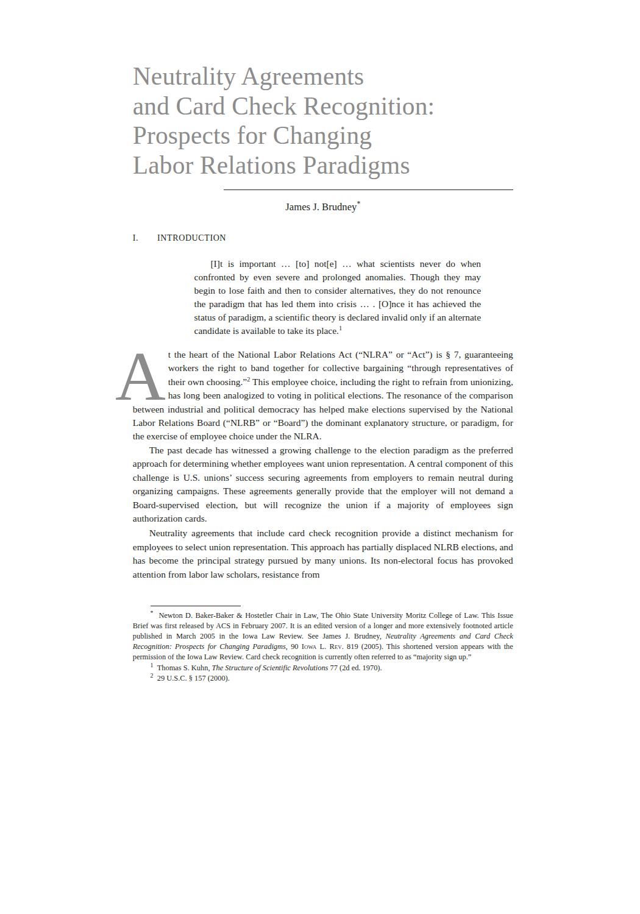Neutrality Agreements
and Card Check Recognition:
Prospects for Changing
Labor Relations Paradigms
James J. Brudney*
I. INTRODUCTION
[I]t is important … [to] not[e] … what scientists never do when confronted by even severe and prolonged anomalies. Though they may begin to lose faith and then to consider alternatives, they do not renounce the paradigm that has led them into crisis … . [O]nce it has achieved the status of paradigm, a scientific theory is declared invalid only if an alternate candidate is available to take its place.1
A
t the heart of the National Labor Relations Act (“NLRA” or “Act”) is § 7, guaranteeing workers the right to band together for collective bargaining “through representatives of their own choosing.”2 This employee choice, including the right to refrain from unionizing, has long been analogized to voting in political elections. The resonance of the comparison between industrial and political democracy has helped make elections supervised by the National Labor Relations Board (“NLRB” or “Board”) the dominant explanatory structure, or paradigm, for the exercise of employee choice under the NLRA.
The past decade has witnessed a growing challenge to the election paradigm as the preferred approach for determining whether employees want union representation. A central component of this challenge is U.S. unions’ success securing agreements from employers to remain neutral during organizing campaigns. These agreements generally provide that the employer will not demand a Board-supervised election, but will recognize the union if a majority of employees sign authorization cards.
Neutrality agreements that include card check recognition provide a distinct mechanism for employees to select union representation. This approach has partially displaced NLRB elections, and has become the principal strategy pursued by many unions. Its non-electoral focus has provoked attention from labor law scholars, resistance from
* Newton D. Baker-Baker & Hostetler Chair in Law, The Ohio State University Moritz College of Law. This Issue Brief was first released by ACS in February 2007. It is an edited version of a longer and more extensively footnoted article published in March 2005 in the Iowa Law Review. See James J. Brudney, Neutrality Agreements and Card Check Recognition: Prospects for Changing Paradigms, 90 Iowa L. Rev. 819 (2005). This shortened version appears with the permission of the Iowa Law Review. Card check recognition is currently often referred to as “majority sign up.”
1 Thomas S. Kuhn, The Structure of Scientific Revolutions 77 (2d ed. 1970).
2 29 U.S.C. § 157 (2000).